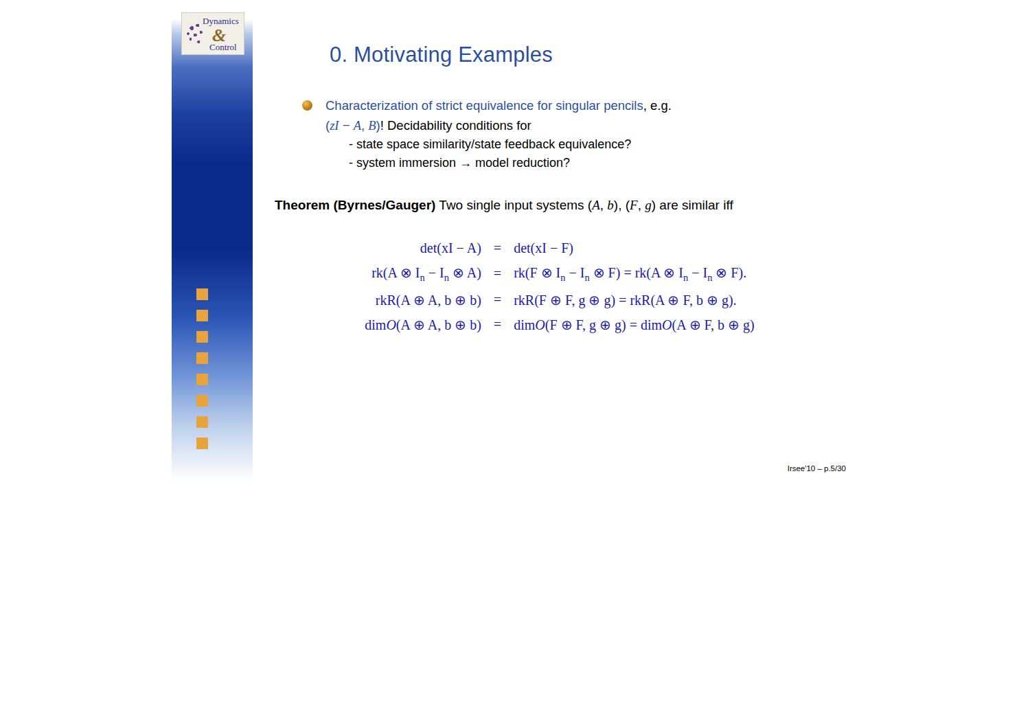Dynamics
&
Control
0. Motivating Examples
Characterization of strict equivalence for singular pencils, e.g.
(zI − A, B)! Decidability conditions for
- state space similarity/state feedback equivalence?
- system immersion → model reduction?
Theorem (Byrnes/Gauger) Two single input systems (A, b), (F, g) are similar iff
| det(xI − A) | = | det(xI − F) |
| rk(A ⊗ I n − I n ⊗ A) | = | rk(F ⊗ I n − I n ⊗ F) = rk(A ⊗ I n − I n ⊗ F). |
| rkR(A ⊕ A, b ⊕ b) | = | rkR(F ⊕ F, g ⊕ g) = rkR(A ⊕ F, b ⊕ g). |
| dim O (A ⊕ A, b ⊕ b) | = | dim O (F ⊕ F, g ⊕ g) = dim O (A ⊕ F, b ⊕ g) |
Irsee'10 – p.5/30